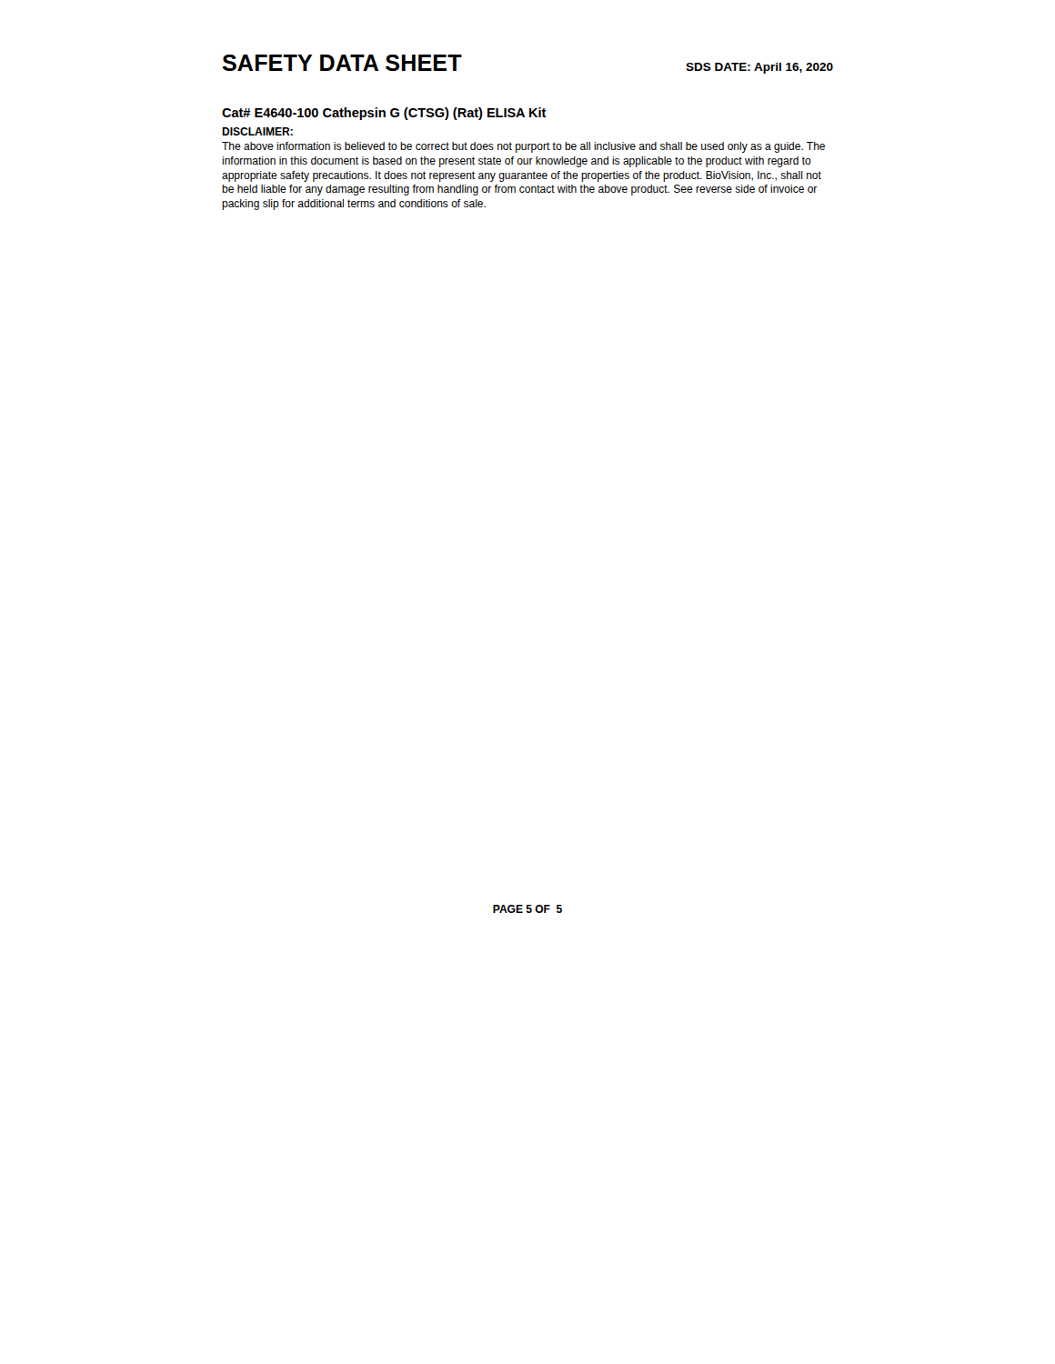SAFETY DATA SHEET
SDS DATE: April 16, 2020
Cat# E4640-100 Cathepsin G (CTSG) (Rat) ELISA Kit
DISCLAIMER:
The above information is believed to be correct but does not purport to be all inclusive and shall be used only as a guide. The information in this document is based on the present state of our knowledge and is applicable to the product with regard to appropriate safety precautions. It does not represent any guarantee of the properties of the product. BioVision, Inc., shall not be held liable for any damage resulting from handling or from contact with the above product. See reverse side of invoice or packing slip for additional terms and conditions of sale.
PAGE 5 OF 5